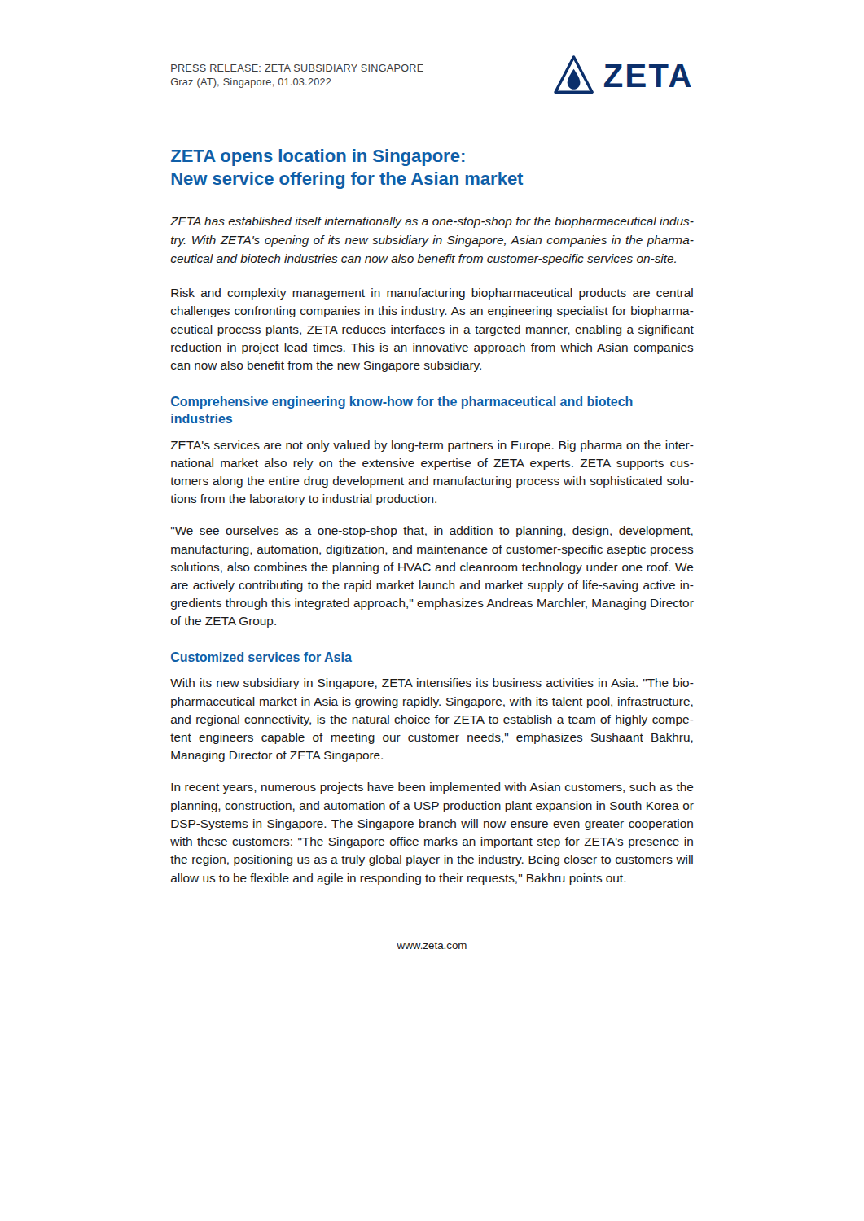Press release: ZETA subsidiary Singapore
Graz (AT), Singapore, 01.03.2022
ZETA
ZETA opens location in Singapore:
New service offering for the Asian market
ZETA has established itself internationally as a one-stop-shop for the biopharmaceutical industry. With ZETA's opening of its new subsidiary in Singapore, Asian companies in the pharmaceutical and biotech industries can now also benefit from customer-specific services on-site.
Risk and complexity management in manufacturing biopharmaceutical products are central challenges confronting companies in this industry. As an engineering specialist for biopharmaceutical process plants, ZETA reduces interfaces in a targeted manner, enabling a significant reduction in project lead times. This is an innovative approach from which Asian companies can now also benefit from the new Singapore subsidiary.
Comprehensive engineering know-how for the pharmaceutical and biotech industries
ZETA's services are not only valued by long-term partners in Europe. Big pharma on the international market also rely on the extensive expertise of ZETA experts. ZETA supports customers along the entire drug development and manufacturing process with sophisticated solutions from the laboratory to industrial production.
"We see ourselves as a one-stop-shop that, in addition to planning, design, development, manufacturing, automation, digitization, and maintenance of customer-specific aseptic process solutions, also combines the planning of HVAC and cleanroom technology under one roof. We are actively contributing to the rapid market launch and market supply of life-saving active ingredients through this integrated approach," emphasizes Andreas Marchler, Managing Director of the ZETA Group.
Customized services for Asia
With its new subsidiary in Singapore, ZETA intensifies its business activities in Asia. "The biopharmaceutical market in Asia is growing rapidly. Singapore, with its talent pool, infrastructure, and regional connectivity, is the natural choice for ZETA to establish a team of highly competent engineers capable of meeting our customer needs," emphasizes Sushaant Bakhru, Managing Director of ZETA Singapore.
In recent years, numerous projects have been implemented with Asian customers, such as the planning, construction, and automation of a USP production plant expansion in South Korea or DSP-Systems in Singapore. The Singapore branch will now ensure even greater cooperation with these customers: "The Singapore office marks an important step for ZETA's presence in the region, positioning us as a truly global player in the industry. Being closer to customers will allow us to be flexible and agile in responding to their requests," Bakhru points out.
www.zeta.com